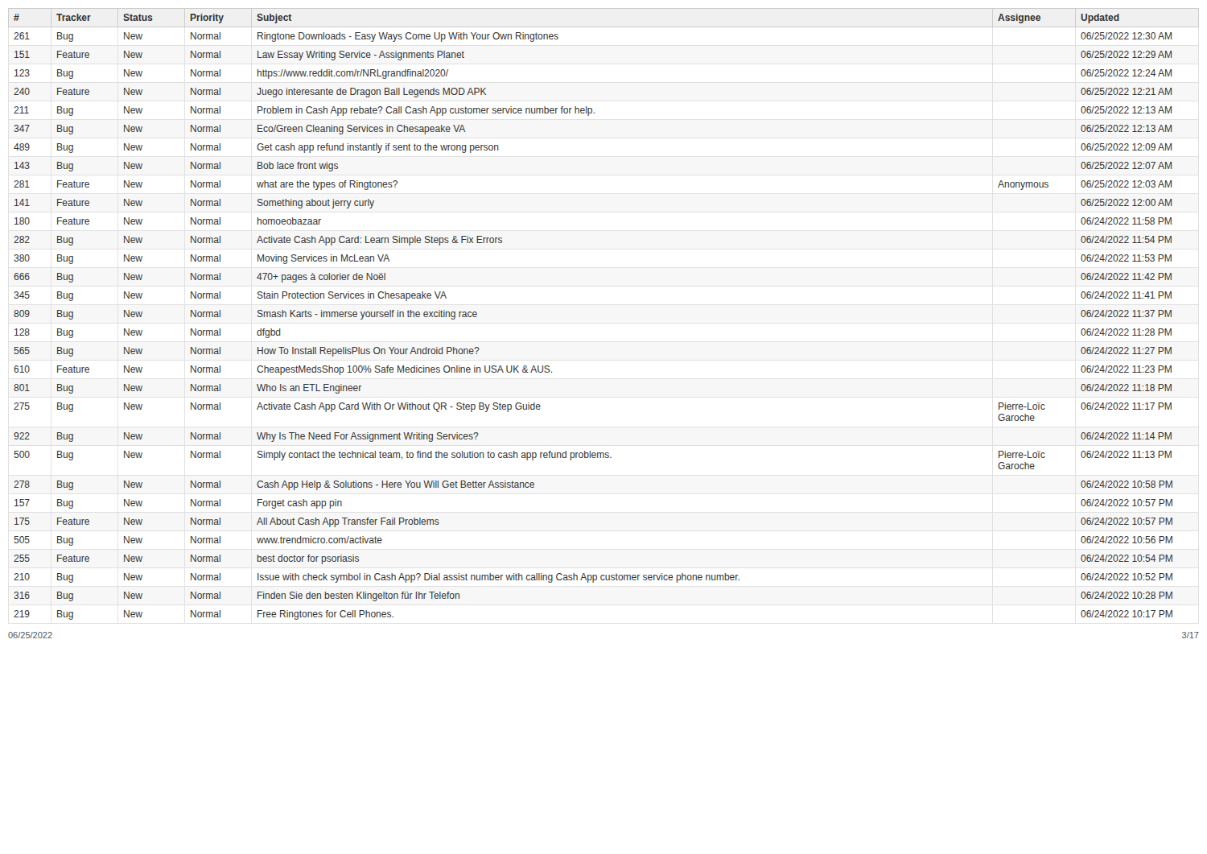| # | Tracker | Status | Priority | Subject | Assignee | Updated |
| --- | --- | --- | --- | --- | --- | --- |
| 261 | Bug | New | Normal | Ringtone Downloads - Easy Ways Come Up With Your Own Ringtones | | 06/25/2022 12:30 AM |
| 151 | Feature | New | Normal | Law Essay Writing Service - Assignments Planet | | 06/25/2022 12:29 AM |
| 123 | Bug | New | Normal | https://www.reddit.com/r/NRLgrandfinal2020/ | | 06/25/2022 12:24 AM |
| 240 | Feature | New | Normal | Juego interesante de Dragon Ball Legends MOD APK | | 06/25/2022 12:21 AM |
| 211 | Bug | New | Normal | Problem in Cash App rebate? Call Cash App customer service number for help. | | 06/25/2022 12:13 AM |
| 347 | Bug | New | Normal | Eco/Green Cleaning Services in Chesapeake VA | | 06/25/2022 12:13 AM |
| 489 | Bug | New | Normal | Get cash app refund instantly if sent to the wrong person | | 06/25/2022 12:09 AM |
| 143 | Bug | New | Normal | Bob lace front wigs | | 06/25/2022 12:07 AM |
| 281 | Feature | New | Normal | what are the types of Ringtones? | Anonymous | 06/25/2022 12:03 AM |
| 141 | Feature | New | Normal | Something about jerry curly | | 06/25/2022 12:00 AM |
| 180 | Feature | New | Normal | homoeobazaar | | 06/24/2022 11:58 PM |
| 282 | Bug | New | Normal | Activate Cash App Card: Learn Simple Steps & Fix Errors | | 06/24/2022 11:54 PM |
| 380 | Bug | New | Normal | Moving Services in McLean VA | | 06/24/2022 11:53 PM |
| 666 | Bug | New | Normal | 470+ pages à colorier de Noël | | 06/24/2022 11:42 PM |
| 345 | Bug | New | Normal | Stain Protection Services in Chesapeake VA | | 06/24/2022 11:41 PM |
| 809 | Bug | New | Normal | Smash Karts - immerse yourself in the exciting race | | 06/24/2022 11:37 PM |
| 128 | Bug | New | Normal | dfgbd | | 06/24/2022 11:28 PM |
| 565 | Bug | New | Normal | How To Install RepelisPlus On Your Android Phone? | | 06/24/2022 11:27 PM |
| 610 | Feature | New | Normal | CheapestMedsShop 100% Safe Medicines Online in USA UK & AUS. | | 06/24/2022 11:23 PM |
| 801 | Bug | New | Normal | Who Is an ETL Engineer | | 06/24/2022 11:18 PM |
| 275 | Bug | New | Normal | Activate Cash App Card With Or Without QR - Step By Step Guide | Pierre-Loïc Garoche | 06/24/2022 11:17 PM |
| 922 | Bug | New | Normal | Why Is The Need For Assignment Writing Services? | | 06/24/2022 11:14 PM |
| 500 | Bug | New | Normal | Simply contact the technical team, to find the solution to cash app refund problems. | Pierre-Loïc Garoche | 06/24/2022 11:13 PM |
| 278 | Bug | New | Normal | Cash App Help & Solutions - Here You Will Get Better Assistance | | 06/24/2022 10:58 PM |
| 157 | Bug | New | Normal | Forget cash app pin | | 06/24/2022 10:57 PM |
| 175 | Feature | New | Normal | All About Cash App Transfer Fail Problems | | 06/24/2022 10:57 PM |
| 505 | Bug | New | Normal | www.trendmicro.com/activate | | 06/24/2022 10:56 PM |
| 255 | Feature | New | Normal | best doctor for psoriasis | | 06/24/2022 10:54 PM |
| 210 | Bug | New | Normal | Issue with check symbol in Cash App? Dial assist number with calling Cash App customer service phone number. | | 06/24/2022 10:52 PM |
| 316 | Bug | New | Normal | Finden Sie den besten Klingelton für Ihr Telefon | | 06/24/2022 10:28 PM |
| 219 | Bug | New | Normal | Free Ringtones for Cell Phones. | | 06/24/2022 10:17 PM |
06/25/2022 3/17